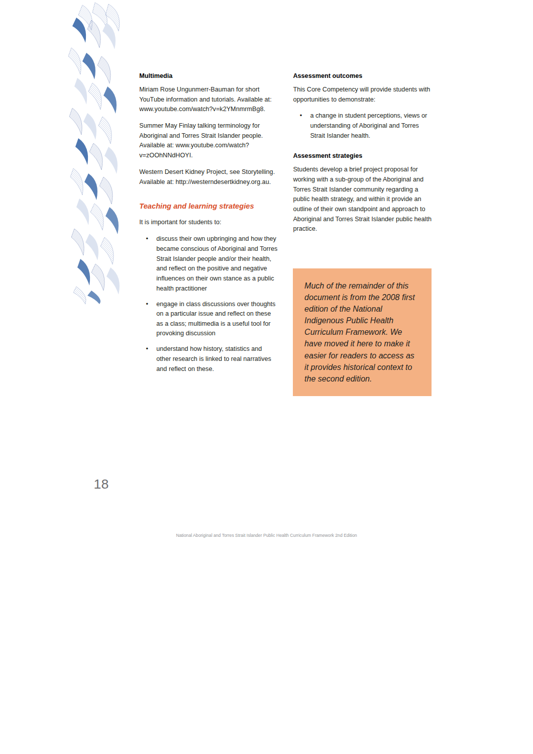Multimedia
Miriam Rose Ungunmerr-Bauman for short YouTube information and tutorials. Available at: www.youtube.com/watch?v=k2YMnmrmBg8.
Summer May Finlay talking terminology for Aboriginal and Torres Strait Islander people. Available at: www.youtube.com/watch?v=zOOhNNdHOYI.
Western Desert Kidney Project, see Storytelling. Available at: http://westerndesertkidney.org.au.
Teaching and learning strategies
It is important for students to:
discuss their own upbringing and how they became conscious of Aboriginal and Torres Strait Islander people and/or their health, and reflect on the positive and negative influences on their own stance as a public health practitioner
engage in class discussions over thoughts on a particular issue and reflect on these as a class; multimedia is a useful tool for provoking discussion
understand how history, statistics and other research is linked to real narratives and reflect on these.
Assessment outcomes
This Core Competency will provide students with opportunities to demonstrate:
a change in student perceptions, views or understanding of Aboriginal and Torres Strait Islander health.
Assessment strategies
Students develop a brief project proposal for working with a sub-group of the Aboriginal and Torres Strait Islander community regarding a public health strategy, and within it provide an outline of their own standpoint and approach to Aboriginal and Torres Strait Islander public health practice.
Much of the remainder of this document is from the 2008 first edition of the National Indigenous Public Health Curriculum Framework. We have moved it here to make it easier for readers to access as it provides historical context to the second edition.
18
National Aboriginal and Torres Strait Islander Public Health Curriculum Framework 2nd Edition